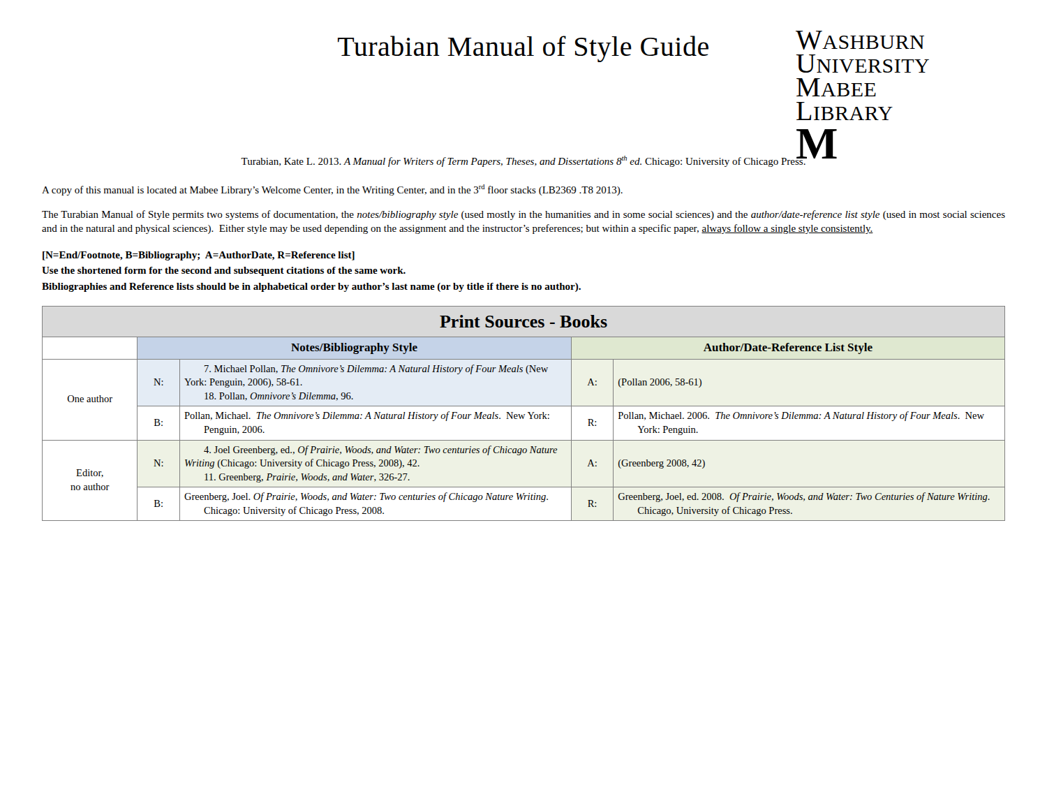Turabian Manual of Style Guide
WASHBURN
UNIVERSITY
MABEE
LIBRARY
M
Turabian, Kate L. 2013. A Manual for Writers of Term Papers, Theses, and Dissertations 8th ed. Chicago: University of Chicago Press.
A copy of this manual is located at Mabee Library’s Welcome Center, in the Writing Center, and in the 3rd floor stacks (LB2369 .T8 2013).
The Turabian Manual of Style permits two systems of documentation, the notes/bibliography style (used mostly in the humanities and in some social sciences) and the author/date-reference list style (used in most social sciences and in the natural and physical sciences). Either style may be used depending on the assignment and the instructor’s preferences; but within a specific paper, always follow a single style consistently.
[N=End/Footnote, B=Bibliography; A=AuthorDate, R=Reference list]
Use the shortened form for the second and subsequent citations of the same work.
Bibliographies and Reference lists should be in alphabetical order by author’s last name (or by title if there is no author).
| Print Sources - Books |
| | Notes/Bibliography Style | Author/Date-Reference List Style |
| One author | N: | 7. Michael Pollan, The Omnivore’s Dilemma: A Natural History of Four Meals (New York: Penguin, 2006), 58-61. 18. Pollan, Omnivore’s Dilemma , 96. | A: | (Pollan 2006, 58-61) |
| B: | Pollan, Michael. The Omnivore’s Dilemma: A Natural History of Four Meals . New York: Penguin, 2006. | R: | Pollan, Michael. 2006. The Omnivore’s Dilemma: A Natural History of Four Meals . New York: Penguin. |
| Editor, no author | N: | 4. Joel Greenberg, ed., Of Prairie, Woods, and Water: Two centuries of Chicago Nature Writing (Chicago: University of Chicago Press, 2008), 42. 11. Greenberg, Prairie, Woods, and Water , 326-27. | A: | (Greenberg 2008, 42) |
| B: | Greenberg, Joel. Of Prairie, Woods, and Water: Two centuries of Chicago Nature Writing . Chicago: University of Chicago Press, 2008. | R: | Greenberg, Joel, ed. 2008. Of Prairie, Woods, and Water: Two Centuries of Nature Writing . Chicago, University of Chicago Press. |